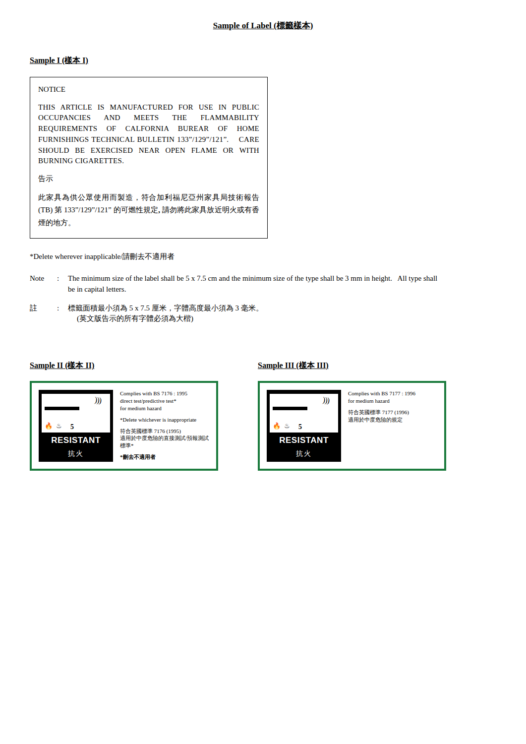Sample of Label (標籤樣本)
Sample I (樣本 I)
NOTICE
THIS ARTICLE IS MANUFACTURED FOR USE IN PUBLIC OCCUPANCIES AND MEETS THE FLAMMABILITY REQUIREMENTS OF CALFORNIA BUREAR OF HOME FURNISHINGS TECHNICAL BULLETIN 133”/129”/121”. CARE SHOULD BE EXERCISED NEAR OPEN FLAME OR WITH BURNING CIGARETTES.
告示
此家具為供公眾使用而製造，符合加利福尼亞州家具局技術報告(TB) 第 133”/129”/121” 的可燃性規定, 請勿將此家具放近明火或有香煙的地方。
*Delete wherever inapplicable/請刪去不適用者
| Note | : | The minimum size of the label shall be 5 x 7.5 cm and the minimum size of the type shall be 3 mm in height. All type shall be in capital letters. |
| 註 | : | 標籤面積最小須為 5 x 7.5 厘米，字體高度最小須為 3 毫米。 (英文版告示的所有字體必須為大楷) |
Sample II (樣本 II)
))) 🔥 ♨ 5
RESISTANT
抗火
Complies with BS 7176 : 1995
direct test/predictive test*
for medium hazard
*Delete whichever is inappropriate
符合英國標準 7176 (1995)
適用於中度危險的直接測試/預報測試標準*
*刪去不適用者
Sample III (樣本 III)
))) 🔥 ♨ 5
RESISTANT
抗火
Complies with BS 7177 : 1996
for medium hazard
符合英國標準 7177 (1996)
適用於中度危險的規定